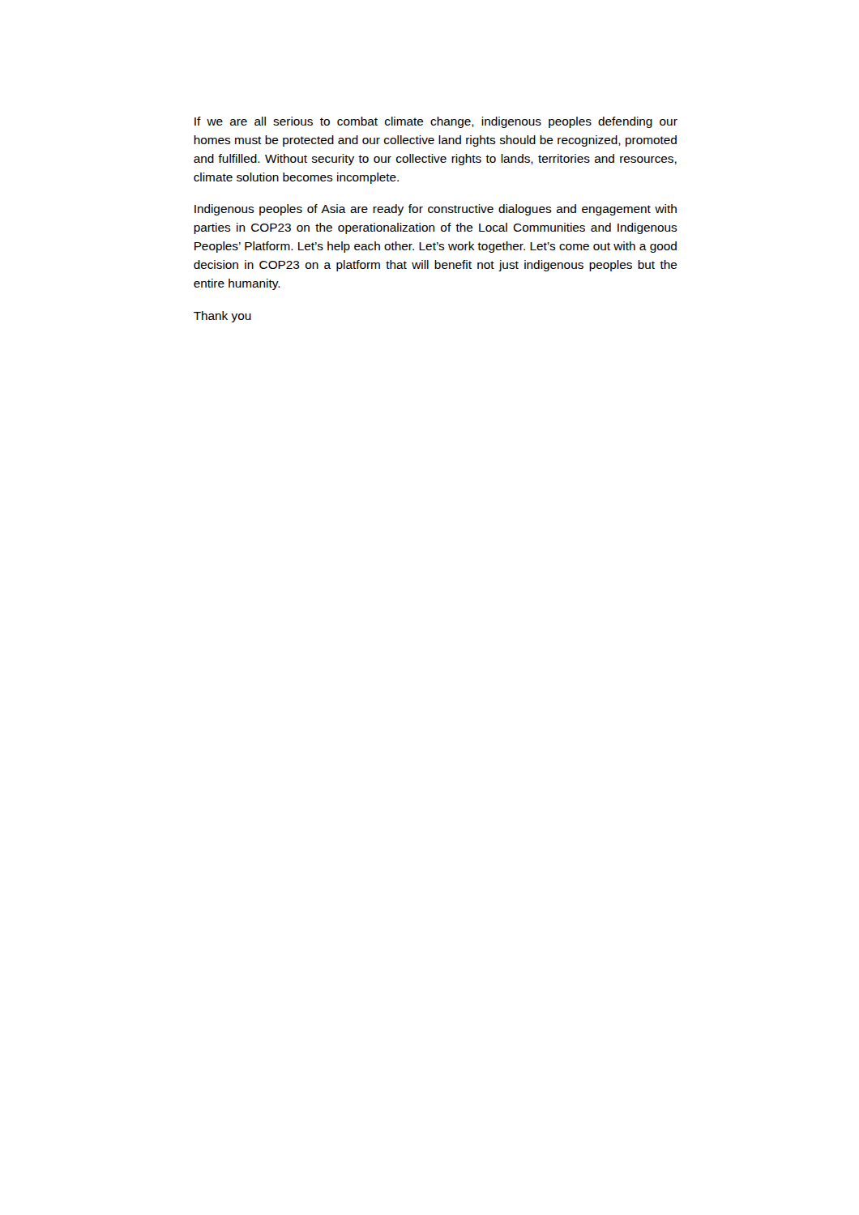If we are all serious to combat climate change, indigenous peoples defending our homes must be protected and our collective land rights should be recognized, promoted and fulfilled. Without security to our collective rights to lands, territories and resources, climate solution becomes incomplete.
Indigenous peoples of Asia are ready for constructive dialogues and engagement with parties in COP23 on the operationalization of the Local Communities and Indigenous Peoples’ Platform. Let’s help each other. Let’s work together. Let’s come out with a good decision in COP23 on a platform that will benefit not just indigenous peoples but the entire humanity.
Thank you